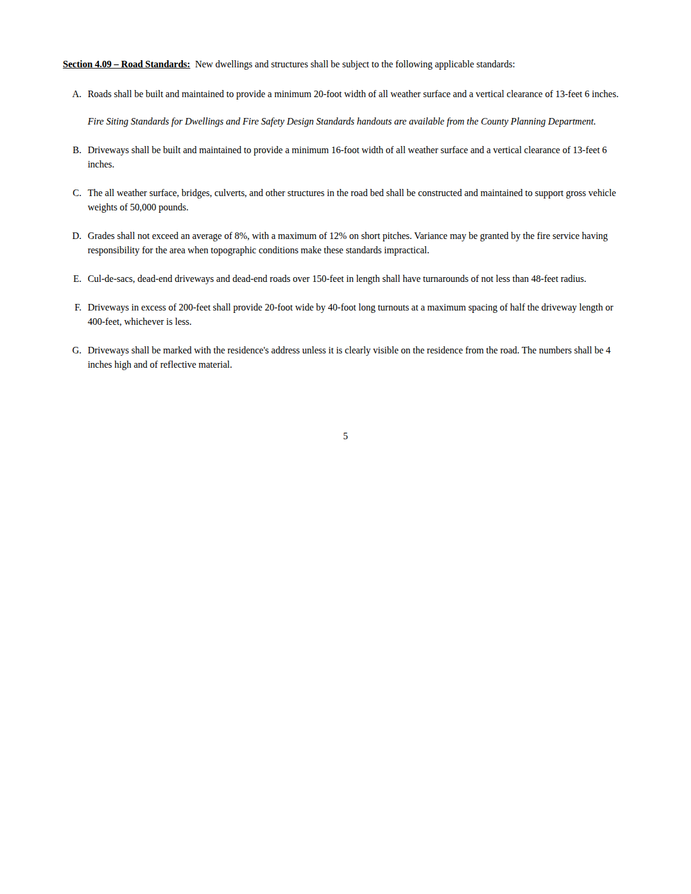Section 4.09 – Road Standards: New dwellings and structures shall be subject to the following applicable standards:
Roads shall be built and maintained to provide a minimum 20-foot width of all weather surface and a vertical clearance of 13-feet 6 inches.
Fire Siting Standards for Dwellings and Fire Safety Design Standards handouts are available from the County Planning Department.
Driveways shall be built and maintained to provide a minimum 16-foot width of all weather surface and a vertical clearance of 13-feet 6 inches.
The all weather surface, bridges, culverts, and other structures in the road bed shall be constructed and maintained to support gross vehicle weights of 50,000 pounds.
Grades shall not exceed an average of 8%, with a maximum of 12% on short pitches. Variance may be granted by the fire service having responsibility for the area when topographic conditions make these standards impractical.
Cul-de-sacs, dead-end driveways and dead-end roads over 150-feet in length shall have turnarounds of not less than 48-feet radius.
Driveways in excess of 200-feet shall provide 20-foot wide by 40-foot long turnouts at a maximum spacing of half the driveway length or 400-feet, whichever is less.
Driveways shall be marked with the residence's address unless it is clearly visible on the residence from the road. The numbers shall be 4 inches high and of reflective material.
5